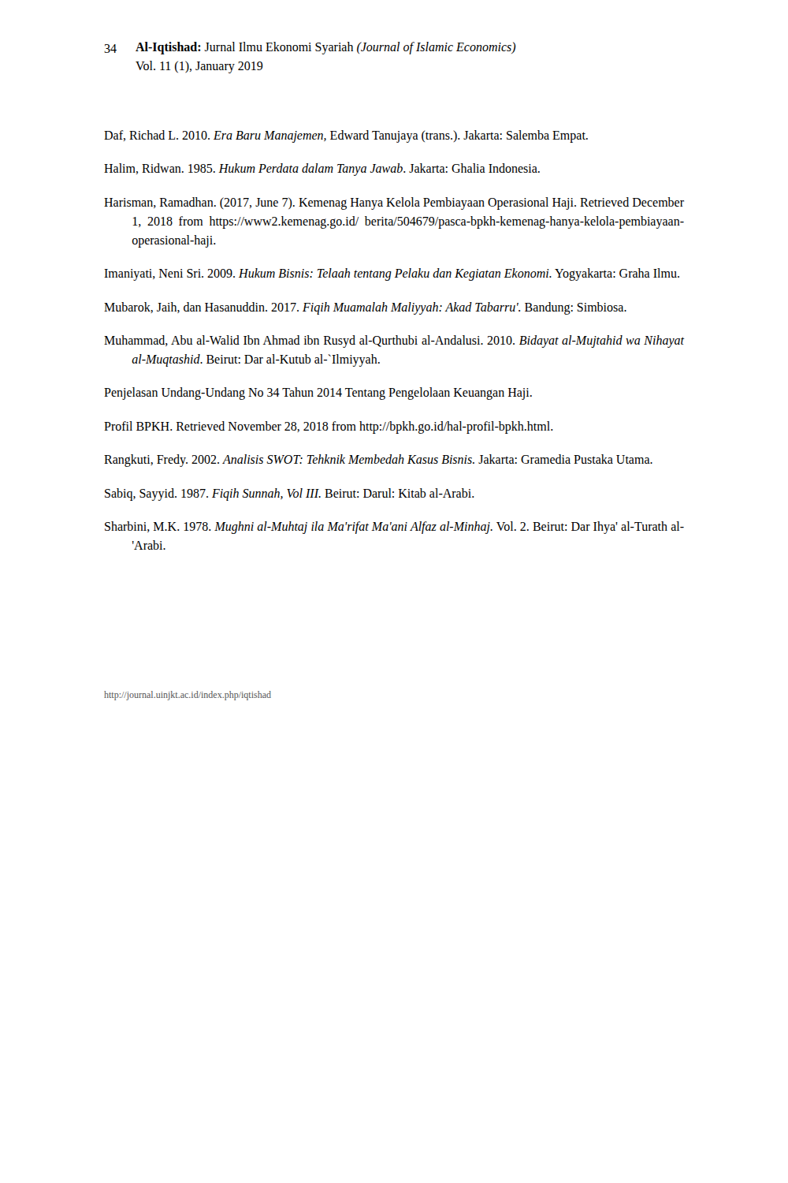34
Al-Iqtishad: Jurnal Ilmu Ekonomi Syariah (Journal of Islamic Economics)
Vol. 11 (1), January 2019
Daf, Richad L. 2010. Era Baru Manajemen, Edward Tanujaya (trans.). Jakarta: Salemba Empat.
Halim, Ridwan. 1985. Hukum Perdata dalam Tanya Jawab. Jakarta: Ghalia Indonesia.
Harisman, Ramadhan. (2017, June 7). Kemenag Hanya Kelola Pembiayaan Operasional Haji. Retrieved December 1, 2018 from https://www2.kemenag.go.id/ berita/504679/pasca-bpkh-kemenag-hanya-kelola-pembiayaan-operasional-haji.
Imaniyati, Neni Sri. 2009. Hukum Bisnis: Telaah tentang Pelaku dan Kegiatan Ekonomi. Yogyakarta: Graha Ilmu.
Mubarok, Jaih, dan Hasanuddin. 2017. Fiqih Muamalah Maliyyah: Akad Tabarru'. Bandung: Simbiosa.
Muhammad, Abu al-Walid Ibn Ahmad ibn Rusyd al-Qurthubi al-Andalusi. 2010. Bidayat al-Mujtahid wa Nihayat al-Muqtashid. Beirut: Dar al-Kutub al-`Ilmiyyah.
Penjelasan Undang-Undang No 34 Tahun 2014 Tentang Pengelolaan Keuangan Haji.
Profil BPKH. Retrieved November 28, 2018 from http://bpkh.go.id/hal-profil-bpkh.html.
Rangkuti, Fredy. 2002. Analisis SWOT: Tehknik Membedah Kasus Bisnis. Jakarta: Gramedia Pustaka Utama.
Sabiq, Sayyid. 1987. Fiqih Sunnah, Vol III. Beirut: Darul: Kitab al-Arabi.
Sharbini, M.K. 1978. Mughni al-Muhtaj ila Ma'rifat Ma'ani Alfaz al-Minhaj. Vol. 2. Beirut: Dar Ihya' al-Turath al-'Arabi.
http://journal.uinjkt.ac.id/index.php/iqtishad